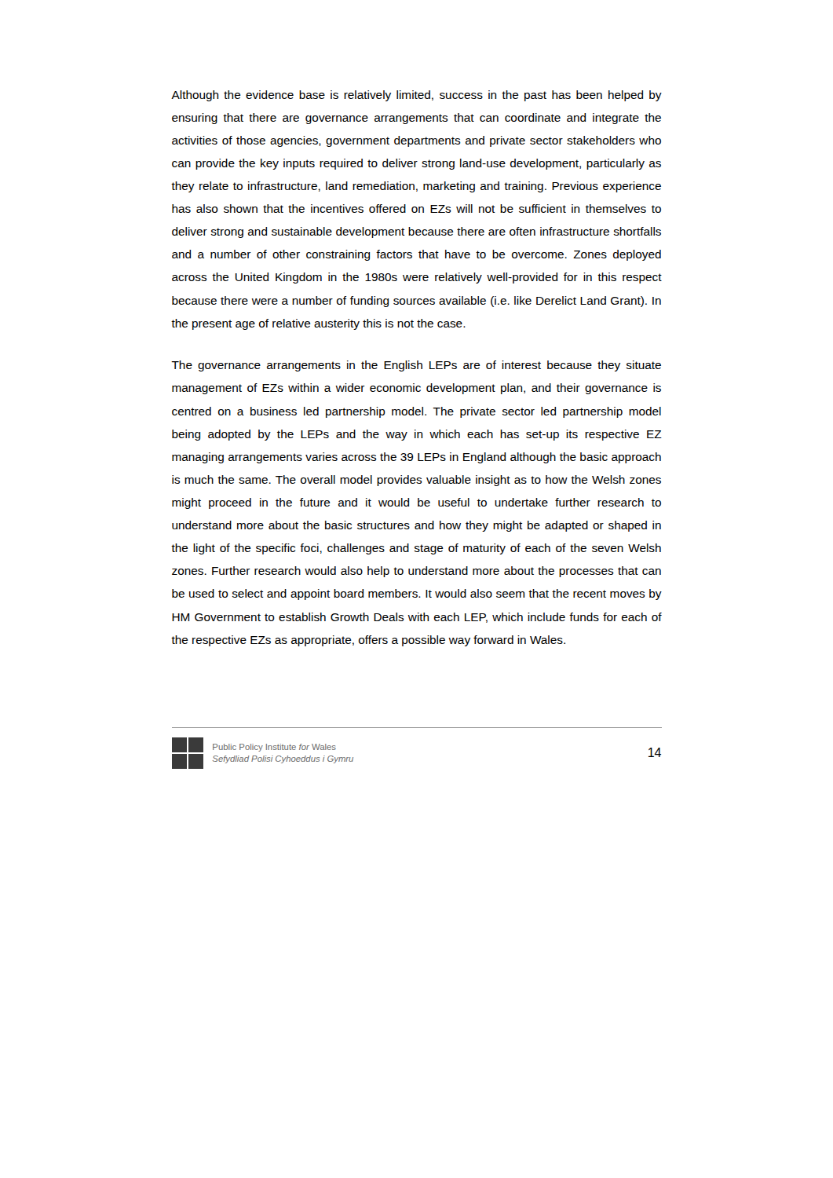Although the evidence base is relatively limited, success in the past has been helped by ensuring that there are governance arrangements that can coordinate and integrate the activities of those agencies, government departments and private sector stakeholders who can provide the key inputs required to deliver strong land-use development, particularly as they relate to infrastructure, land remediation, marketing and training. Previous experience has also shown that the incentives offered on EZs will not be sufficient in themselves to deliver strong and sustainable development because there are often infrastructure shortfalls and a number of other constraining factors that have to be overcome. Zones deployed across the United Kingdom in the 1980s were relatively well-provided for in this respect because there were a number of funding sources available (i.e. like Derelict Land Grant). In the present age of relative austerity this is not the case.
The governance arrangements in the English LEPs are of interest because they situate management of EZs within a wider economic development plan, and their governance is centred on a business led partnership model. The private sector led partnership model being adopted by the LEPs and the way in which each has set-up its respective EZ managing arrangements varies across the 39 LEPs in England although the basic approach is much the same. The overall model provides valuable insight as to how the Welsh zones might proceed in the future and it would be useful to undertake further research to understand more about the basic structures and how they might be adapted or shaped in the light of the specific foci, challenges and stage of maturity of each of the seven Welsh zones. Further research would also help to understand more about the processes that can be used to select and appoint board members. It would also seem that the recent moves by HM Government to establish Growth Deals with each LEP, which include funds for each of the respective EZs as appropriate, offers a possible way forward in Wales.
Public Policy Institute for Wales Sefydliad Polisi Cyhoeddus i Gymru
14